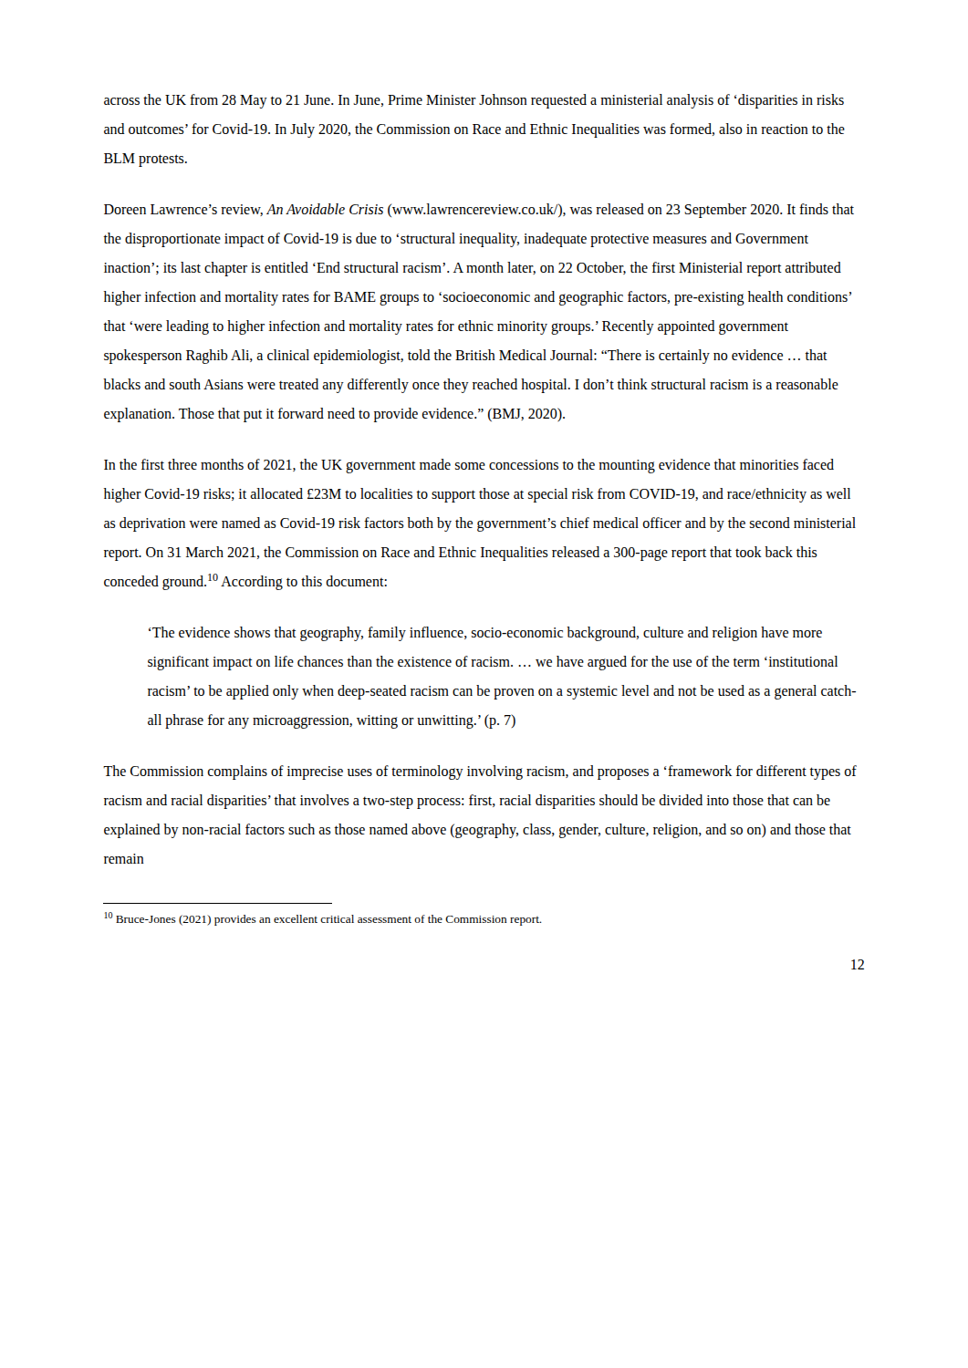across the UK from 28 May to 21 June. In June, Prime Minister Johnson requested a ministerial analysis of ‘disparities in risks and outcomes’ for Covid-19. In July 2020, the Commission on Race and Ethnic Inequalities was formed, also in reaction to the BLM protests.
Doreen Lawrence’s review, An Avoidable Crisis (www.lawrencereview.co.uk/), was released on 23 September 2020. It finds that the disproportionate impact of Covid-19 is due to ‘structural inequality, inadequate protective measures and Government inaction’; its last chapter is entitled ‘End structural racism’. A month later, on 22 October, the first Ministerial report attributed higher infection and mortality rates for BAME groups to ‘socioeconomic and geographic factors, pre-existing health conditions’ that ‘were leading to higher infection and mortality rates for ethnic minority groups.’ Recently appointed government spokesperson Raghib Ali, a clinical epidemiologist, told the British Medical Journal: “There is certainly no evidence … that blacks and south Asians were treated any differently once they reached hospital. I don’t think structural racism is a reasonable explanation. Those that put it forward need to provide evidence.” (BMJ, 2020).
In the first three months of 2021, the UK government made some concessions to the mounting evidence that minorities faced higher Covid-19 risks; it allocated £23M to localities to support those at special risk from COVID-19, and race/ethnicity as well as deprivation were named as Covid-19 risk factors both by the government’s chief medical officer and by the second ministerial report. On 31 March 2021, the Commission on Race and Ethnic Inequalities released a 300-page report that took back this conceded ground.10 According to this document:
‘The evidence shows that geography, family influence, socio-economic background, culture and religion have more significant impact on life chances than the existence of racism. … we have argued for the use of the term ‘institutional racism’ to be applied only when deep-seated racism can be proven on a systemic level and not be used as a general catch-all phrase for any microaggression, witting or unwitting.’ (p. 7)
The Commission complains of imprecise uses of terminology involving racism, and proposes a ‘framework for different types of racism and racial disparities’ that involves a two-step process: first, racial disparities should be divided into those that can be explained by non-racial factors such as those named above (geography, class, gender, culture, religion, and so on) and those that remain
10 Bruce-Jones (2021) provides an excellent critical assessment of the Commission report.
12